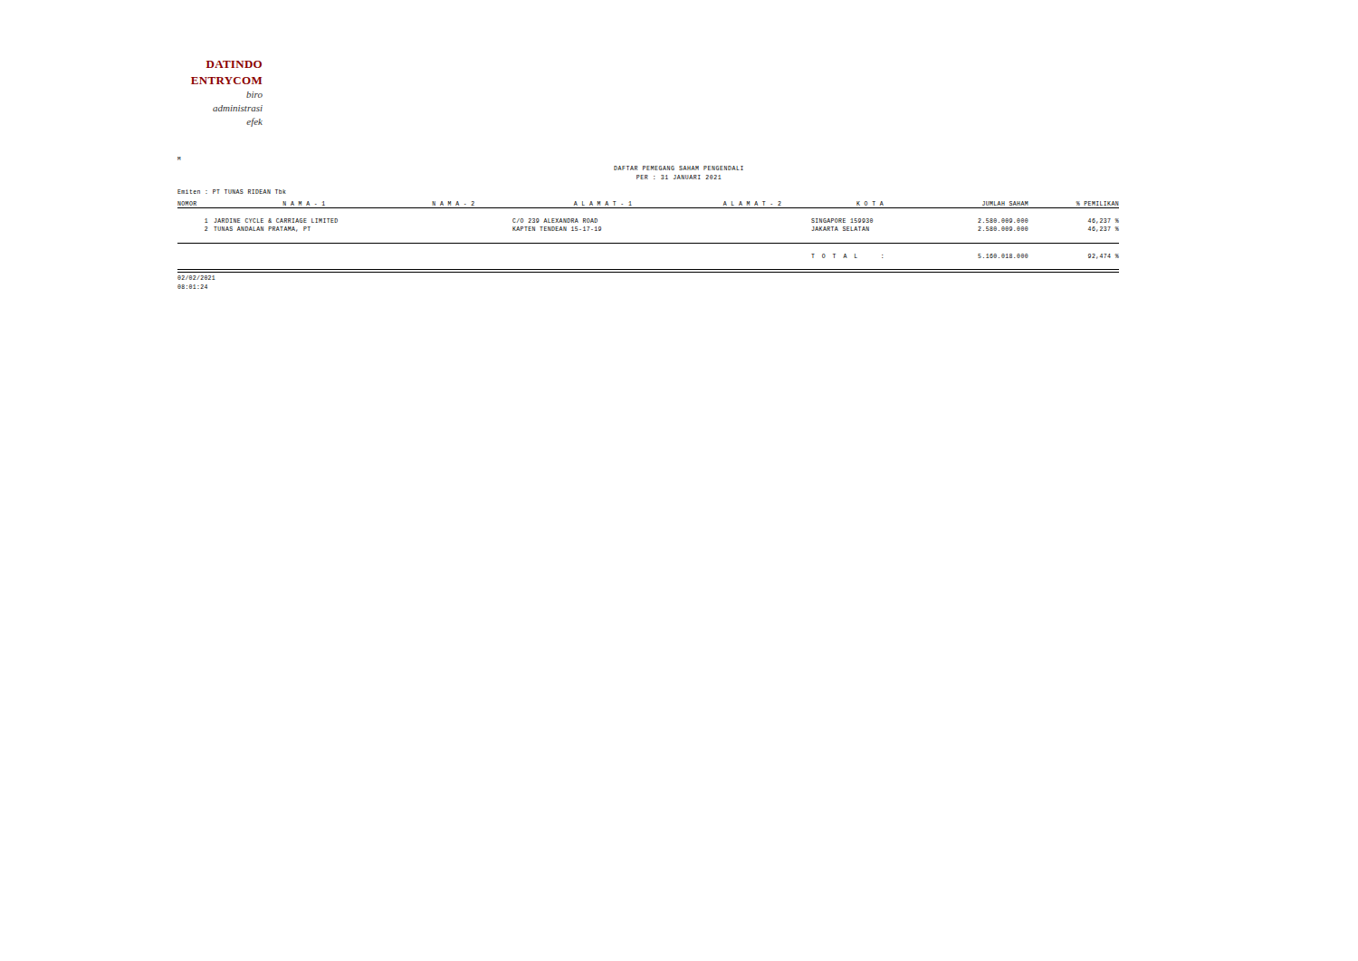DATINDO
ENTRYCOM
biro
administrasi
efek
M
DAFTAR PEMEGANG SAHAM PENGENDALI
PER : 31 JANUARI 2021
Emiten : PT TUNAS RIDEAN Tbk
| NOMOR | N A M A - 1 | N A M A - 2 | A L A M A T - 1 | A L A M A T - 2 | K O T A | JUMLAH SAHAM | % PEMILIKAN |
| --- | --- | --- | --- | --- | --- | --- | --- |
| 1 | JARDINE CYCLE & CARRIAGE LIMITED | | C/O 239 ALEXANDRA ROAD | | SINGAPORE 159930 | 2.580.009.000 | 46,237 % |
| 2 | TUNAS ANDALAN PRATAMA, PT | | KAPTEN TENDEAN 15-17-19 | | JAKARTA SELATAN | 2.580.009.000 | 46,237 % |
| | | | | | T O T A L : | 5.160.018.000 | 92,474 % |
02/02/2021
08:01:24